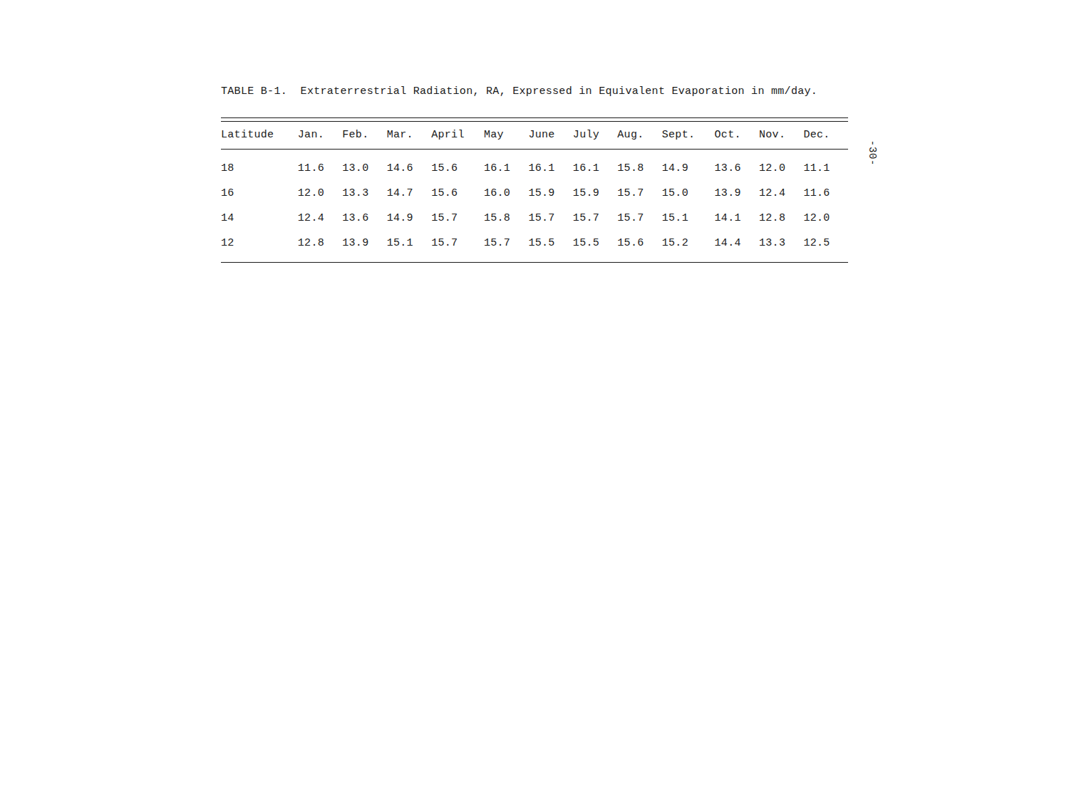TABLE B-1. Extraterrestrial Radiation, RA, Expressed in Equivalent Evaporation in mm/day.
| Latitude | Jan. | Feb. | Mar. | April | May | June | July | Aug. | Sept. | Oct. | Nov. | Dec. |
| --- | --- | --- | --- | --- | --- | --- | --- | --- | --- | --- | --- | --- |
| 18 | 11.6 | 13.0 | 14.6 | 15.6 | 16.1 | 16.1 | 16.1 | 15.8 | 14.9 | 13.6 | 12.0 | 11.1 |
| 16 | 12.0 | 13.3 | 14.7 | 15.6 | 16.0 | 15.9 | 15.9 | 15.7 | 15.0 | 13.9 | 12.4 | 11.6 |
| 14 | 12.4 | 13.6 | 14.9 | 15.7 | 15.8 | 15.7 | 15.7 | 15.7 | 15.1 | 14.1 | 12.8 | 12.0 |
| 12 | 12.8 | 13.9 | 15.1 | 15.7 | 15.7 | 15.5 | 15.5 | 15.6 | 15.2 | 14.4 | 13.3 | 12.5 |
-30-